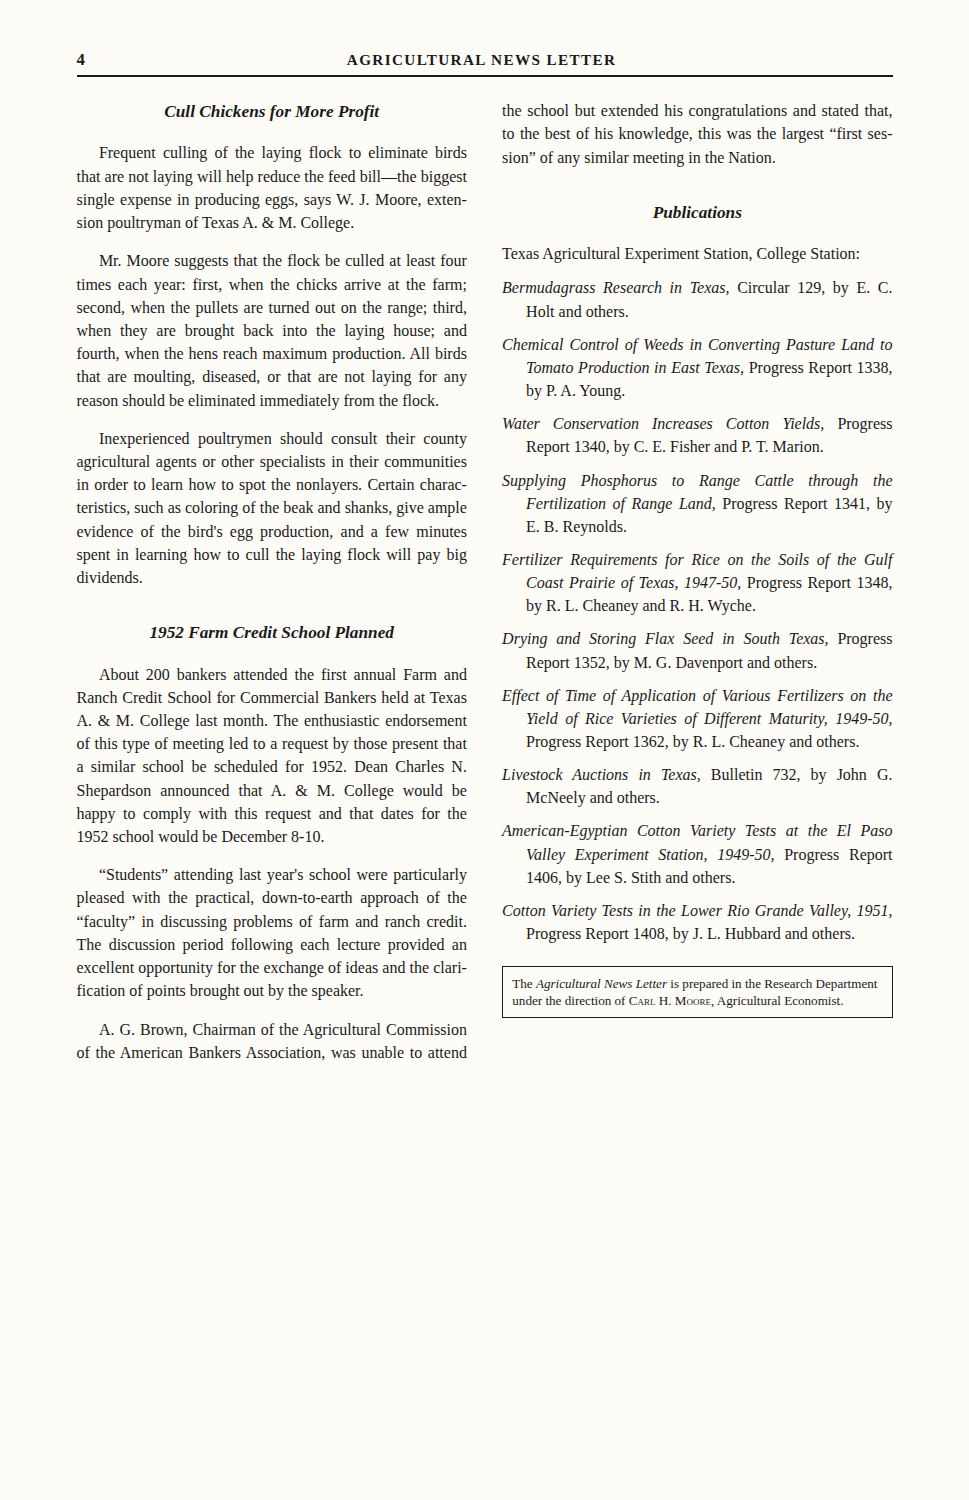4
Agricultural News Letter
Cull Chickens for More Profit
Frequent culling of the laying flock to eliminate birds that are not laying will help reduce the feed bill—the biggest single expense in producing eggs, says W. J. Moore, extension poultryman of Texas A. & M. College.
Mr. Moore suggests that the flock be culled at least four times each year: first, when the chicks arrive at the farm; second, when the pullets are turned out on the range; third, when they are brought back into the laying house; and fourth, when the hens reach maximum production. All birds that are moulting, diseased, or that are not laying for any reason should be eliminated immediately from the flock.
Inexperienced poultrymen should consult their county agricultural agents or other specialists in their communities in order to learn how to spot the nonlayers. Certain characteristics, such as coloring of the beak and shanks, give ample evidence of the bird's egg production, and a few minutes spent in learning how to cull the laying flock will pay big dividends.
1952 Farm Credit School Planned
About 200 bankers attended the first annual Farm and Ranch Credit School for Commercial Bankers held at Texas A. & M. College last month. The enthusiastic endorsement of this type of meeting led to a request by those present that a similar school be scheduled for 1952. Dean Charles N. Shepardson announced that A. & M. College would be happy to comply with this request and that dates for the 1952 school would be December 8-10.
“Students” attending last year's school were particularly pleased with the practical, down-to-earth approach of the “faculty” in discussing problems of farm and ranch credit. The discussion period following each lecture provided an excellent opportunity for the exchange of ideas and the clarification of points brought out by the speaker.
A. G. Brown, Chairman of the Agricultural Commission of the American Bankers Association, was unable to attend the school but extended his congratulations and stated that, to the best of his knowledge, this was the largest “first session” of any similar meeting in the Nation.
Publications
Texas Agricultural Experiment Station, College Station:
Bermudagrass Research in Texas, Circular 129, by E. C. Holt and others.
Chemical Control of Weeds in Converting Pasture Land to Tomato Production in East Texas, Progress Report 1338, by P. A. Young.
Water Conservation Increases Cotton Yields, Progress Report 1340, by C. E. Fisher and P. T. Marion.
Supplying Phosphorus to Range Cattle through the Fertilization of Range Land, Progress Report 1341, by E. B. Reynolds.
Fertilizer Requirements for Rice on the Soils of the Gulf Coast Prairie of Texas, 1947-50, Progress Report 1348, by R. L. Cheaney and R. H. Wyche.
Drying and Storing Flax Seed in South Texas, Progress Report 1352, by M. G. Davenport and others.
Effect of Time of Application of Various Fertilizers on the Yield of Rice Varieties of Different Maturity, 1949-50, Progress Report 1362, by R. L. Cheaney and others.
Livestock Auctions in Texas, Bulletin 732, by John G. McNeely and others.
American-Egyptian Cotton Variety Tests at the El Paso Valley Experiment Station, 1949-50, Progress Report 1406, by Lee S. Stith and others.
Cotton Variety Tests in the Lower Rio Grande Valley, 1951, Progress Report 1408, by J. L. Hubbard and others.
The Agricultural News Letter is prepared in the Research Department under the direction of Carl H. Moore, Agricultural Economist.